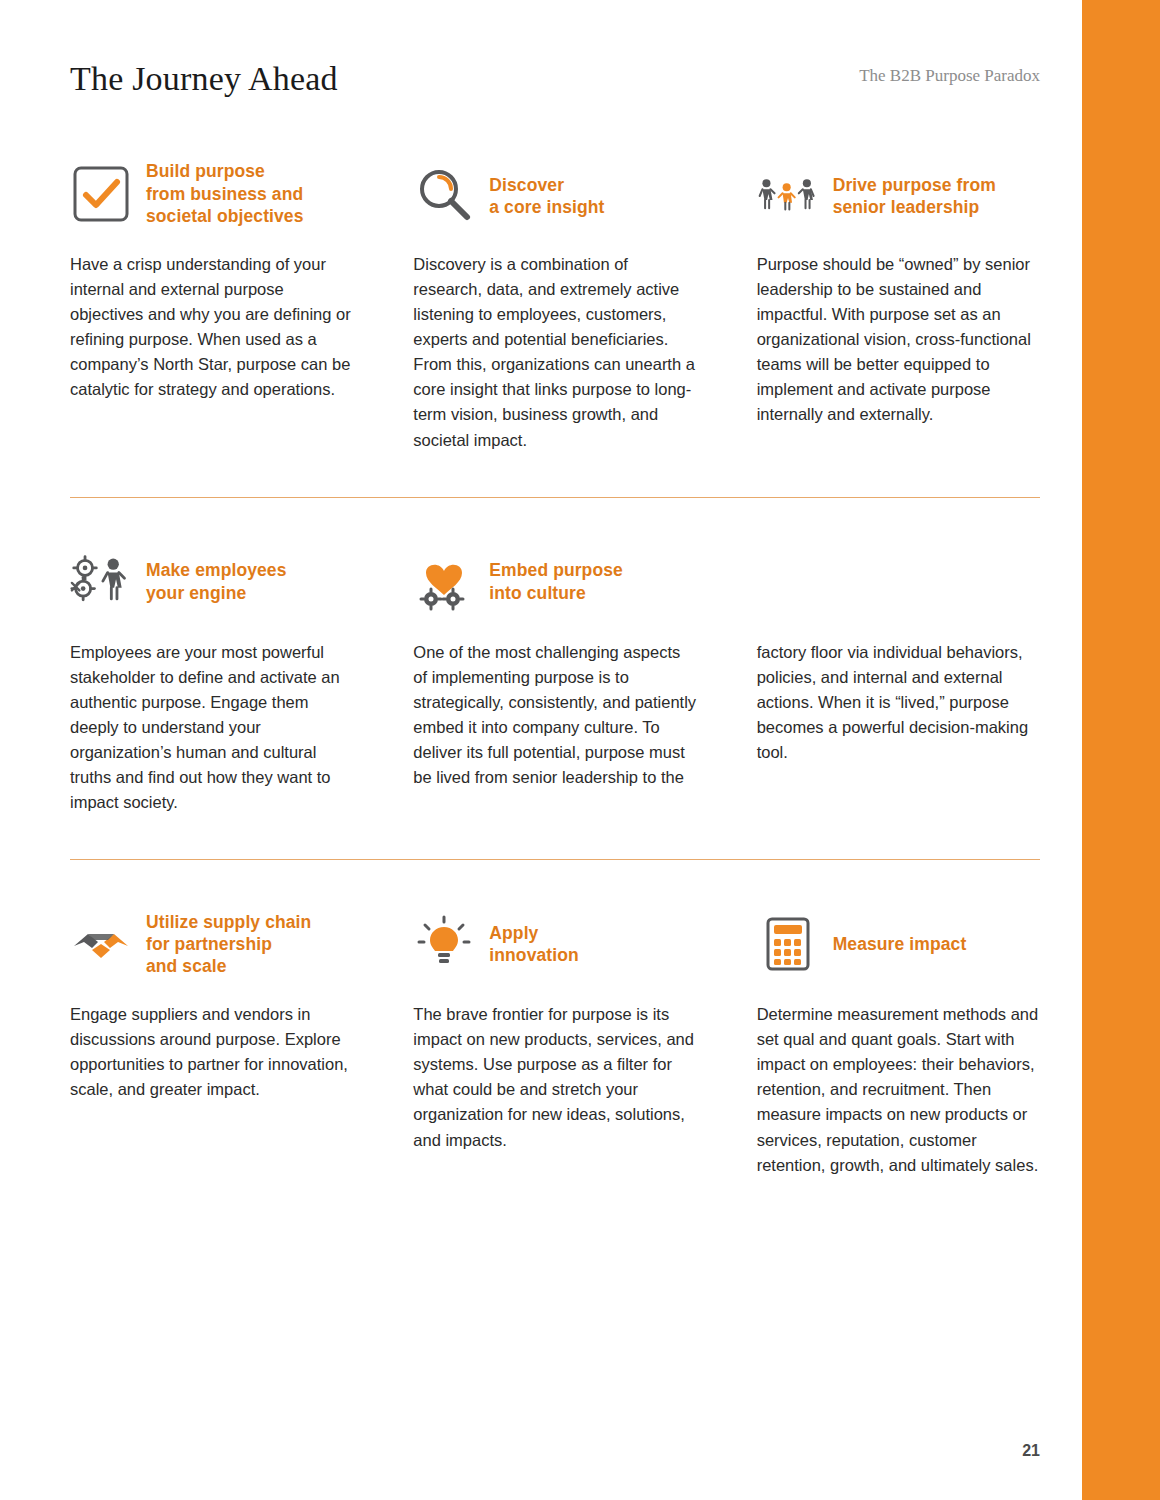The Journey Ahead
The B2B Purpose Paradox
Build purpose
from business and
societal objectives
Have a crisp understanding of your internal and external purpose objectives and why you are defining or refining purpose. When used as a company’s North Star, purpose can be catalytic for strategy and operations.
Discover
a core insight
Discovery is a combination of research, data, and extremely active listening to employees, customers, experts and potential beneficiaries. From this, organizations can unearth a core insight that links purpose to long-term vision, business growth, and societal impact.
Drive purpose from
senior leadership
Purpose should be “owned” by senior leadership to be sustained and impactful. With purpose set as an organizational vision, cross-functional teams will be better equipped to implement and activate purpose internally and externally.
Make employees
your engine
Employees are your most powerful stakeholder to define and activate an authentic purpose. Engage them deeply to understand your organization’s human and cultural truths and find out how they want to impact society.
Embed purpose
into culture
One of the most challenging aspects of implementing purpose is to strategically, consistently, and patiently embed it into company culture. To deliver its full potential, purpose must be lived from senior leadership to the factory floor via individual behaviors, policies, and internal and external actions. When it is “lived,” purpose becomes a powerful decision-making tool.
Utilize supply chain
for partnership
and scale
Engage suppliers and vendors in discussions around purpose. Explore opportunities to partner for innovation, scale, and greater impact.
Apply
innovation
The brave frontier for purpose is its impact on new products, services, and systems. Use purpose as a filter for what could be and stretch your organization for new ideas, solutions, and impacts.
Measure impact
Determine measurement methods and set qual and quant goals. Start with impact on employees: their behaviors, retention, and recruitment. Then measure impacts on new products or services, reputation, customer retention, growth, and ultimately sales.
21